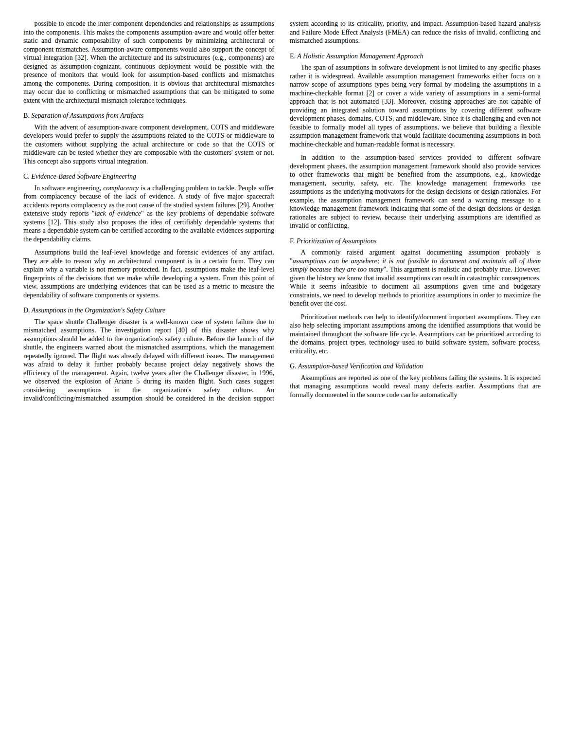possible to encode the inter-component dependencies and relationships as assumptions into the components. This makes the components assumption-aware and would offer better static and dynamic composability of such components by minimizing architectural or component mismatches. Assumption-aware components would also support the concept of virtual integration [32]. When the architecture and its substructures (e.g., components) are designed as assumption-cognizant, continuous deployment would be possible with the presence of monitors that would look for assumption-based conflicts and mismatches among the components. During composition, it is obvious that architectural mismatches may occur due to conflicting or mismatched assumptions that can be mitigated to some extent with the architectural mismatch tolerance techniques.
B. Separation of Assumptions from Artifacts
With the advent of assumption-aware component development, COTS and middleware developers would prefer to supply the assumptions related to the COTS or middleware to the customers without supplying the actual architecture or code so that the COTS or middleware can be tested whether they are composable with the customers' system or not. This concept also supports virtual integration.
C. Evidence-Based Software Engineering
In software engineering, complacency is a challenging problem to tackle. People suffer from complacency because of the lack of evidence. A study of five major spacecraft accidents reports complacency as the root cause of the studied system failures [29]. Another extensive study reports "lack of evidence" as the key problems of dependable software systems [12]. This study also proposes the idea of certifiably dependable systems that means a dependable system can be certified according to the available evidences supporting the dependability claims.
Assumptions build the leaf-level knowledge and forensic evidences of any artifact. They are able to reason why an architectural component is in a certain form. They can explain why a variable is not memory protected. In fact, assumptions make the leaf-level fingerprints of the decisions that we make while developing a system. From this point of view, assumptions are underlying evidences that can be used as a metric to measure the dependability of software components or systems.
D. Assumptions in the Organization's Safety Culture
The space shuttle Challenger disaster is a well-known case of system failure due to mismatched assumptions. The investigation report [40] of this disaster shows why assumptions should be added to the organization's safety culture. Before the launch of the shuttle, the engineers warned about the mismatched assumptions, which the management repeatedly ignored. The flight was already delayed with different issues. The management was afraid to delay it further probably because project delay negatively shows the efficiency of the management. Again, twelve years after the Challenger disaster, in 1996, we observed the explosion of Ariane 5 during its maiden flight. Such cases suggest considering assumptions in the organization's safety culture. An invalid/conflicting/mismatched assumption should be considered in the decision support system according to its criticality, priority, and impact. Assumption-based hazard analysis and Failure Mode Effect Analysis (FMEA) can reduce the risks of invalid, conflicting and mismatched assumptions.
E. A Holistic Assumption Management Approach
The span of assumptions in software development is not limited to any specific phases rather it is widespread. Available assumption management frameworks either focus on a narrow scope of assumptions types being very formal by modeling the assumptions in a machine-checkable format [2] or cover a wide variety of assumptions in a semi-formal approach that is not automated [33]. Moreover, existing approaches are not capable of providing an integrated solution toward assumptions by covering different software development phases, domains, COTS, and middleware. Since it is challenging and even not feasible to formally model all types of assumptions, we believe that building a flexible assumption management framework that would facilitate documenting assumptions in both machine-checkable and human-readable format is necessary.
In addition to the assumption-based services provided to different software development phases, the assumption management framework should also provide services to other frameworks that might be benefited from the assumptions, e.g., knowledge management, security, safety, etc. The knowledge management frameworks use assumptions as the underlying motivators for the design decisions or design rationales. For example, the assumption management framework can send a warning message to a knowledge management framework indicating that some of the design decisions or design rationales are subject to review, because their underlying assumptions are identified as invalid or conflicting.
F. Prioritization of Assumptions
A commonly raised argument against documenting assumption probably is "assumptions can be anywhere; it is not feasible to document and maintain all of them simply because they are too many". This argument is realistic and probably true. However, given the history we know that invalid assumptions can result in catastrophic consequences. While it seems infeasible to document all assumptions given time and budgetary constraints, we need to develop methods to prioritize assumptions in order to maximize the benefit over the cost.
Prioritization methods can help to identify/document important assumptions. They can also help selecting important assumptions among the identified assumptions that would be maintained throughout the software life cycle. Assumptions can be prioritized according to the domains, project types, technology used to build software system, software process, criticality, etc.
G. Assumption-based Verification and Validation
Assumptions are reported as one of the key problems failing the systems. It is expected that managing assumptions would reveal many defects earlier. Assumptions that are formally documented in the source code can be automatically